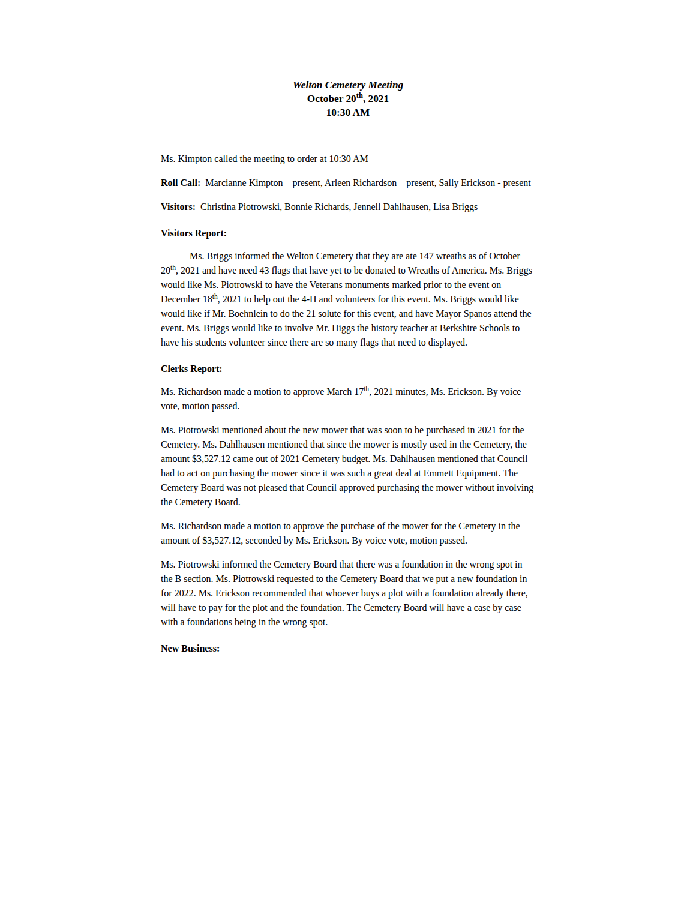Welton Cemetery Meeting
October 20th, 2021
10:30 AM
Ms. Kimpton called the meeting to order at 10:30 AM
Roll Call: Marcianne Kimpton – present, Arleen Richardson – present, Sally Erickson - present
Visitors: Christina Piotrowski, Bonnie Richards, Jennell Dahlhausen, Lisa Briggs
Visitors Report:
Ms. Briggs informed the Welton Cemetery that they are ate 147 wreaths as of October 20th, 2021 and have need 43 flags that have yet to be donated to Wreaths of America. Ms. Briggs would like Ms. Piotrowski to have the Veterans monuments marked prior to the event on December 18th, 2021 to help out the 4-H and volunteers for this event. Ms. Briggs would like would like if Mr. Boehnlein to do the 21 solute for this event, and have Mayor Spanos attend the event. Ms. Briggs would like to involve Mr. Higgs the history teacher at Berkshire Schools to have his students volunteer since there are so many flags that need to displayed.
Clerks Report:
Ms. Richardson made a motion to approve March 17th, 2021 minutes, Ms. Erickson. By voice vote, motion passed.
Ms. Piotrowski mentioned about the new mower that was soon to be purchased in 2021 for the Cemetery. Ms. Dahlhausen mentioned that since the mower is mostly used in the Cemetery, the amount $3,527.12 came out of 2021 Cemetery budget. Ms. Dahlhausen mentioned that Council had to act on purchasing the mower since it was such a great deal at Emmett Equipment. The Cemetery Board was not pleased that Council approved purchasing the mower without involving the Cemetery Board.
Ms. Richardson made a motion to approve the purchase of the mower for the Cemetery in the amount of $3,527.12, seconded by Ms. Erickson. By voice vote, motion passed.
Ms. Piotrowski informed the Cemetery Board that there was a foundation in the wrong spot in the B section. Ms. Piotrowski requested to the Cemetery Board that we put a new foundation in for 2022. Ms. Erickson recommended that whoever buys a plot with a foundation already there, will have to pay for the plot and the foundation. The Cemetery Board will have a case by case with a foundations being in the wrong spot.
New Business: